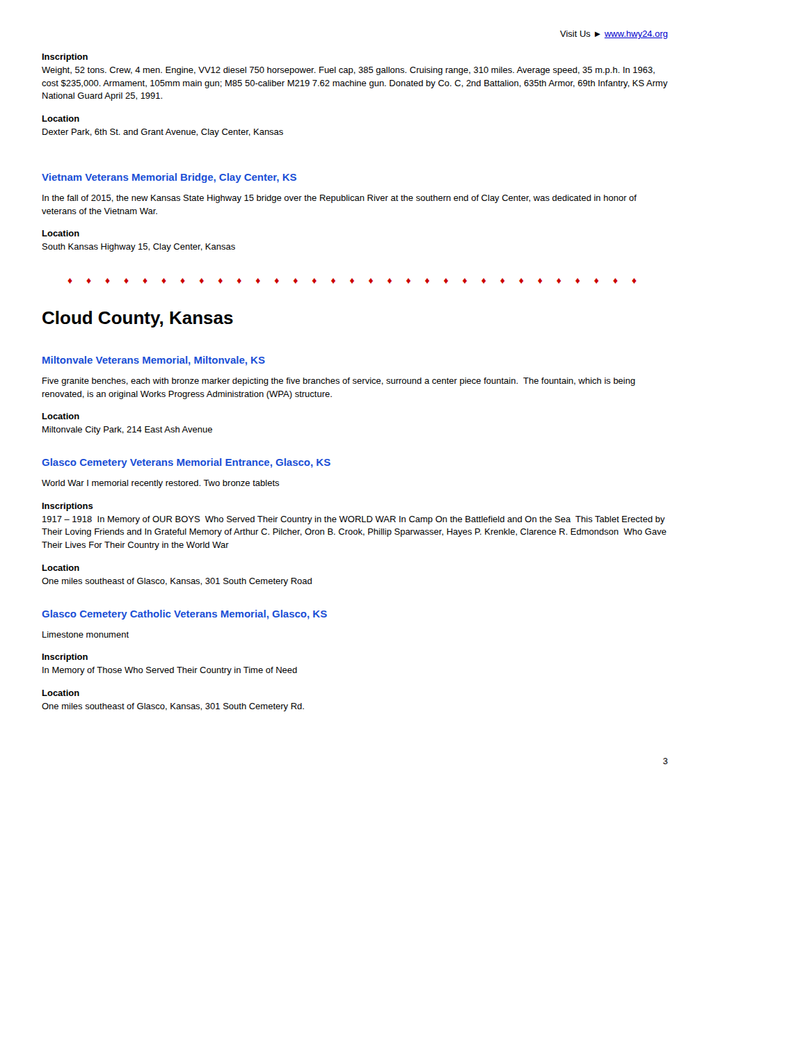Visit Us ► www.hwy24.org
Inscription
Weight, 52 tons. Crew, 4 men. Engine, VV12 diesel 750 horsepower. Fuel cap, 385 gallons. Cruising range, 310 miles. Average speed, 35 m.p.h. In 1963, cost $235,000. Armament, 105mm main gun; M85 50-caliber M219 7.62 machine gun. Donated by Co. C, 2nd Battalion, 635th Armor, 69th Infantry, KS Army National Guard April 25, 1991.
Location
Dexter Park, 6th St. and Grant Avenue, Clay Center, Kansas
Vietnam Veterans Memorial Bridge, Clay Center, KS
In the fall of 2015, the new Kansas State Highway 15 bridge over the Republican River at the southern end of Clay Center, was dedicated in honor of veterans of the Vietnam War.
Location
South Kansas Highway 15, Clay Center, Kansas
♦ ♦ ♦ ♦ ♦ ♦ ♦ ♦ ♦ ♦ ♦ ♦ ♦ ♦ ♦ ♦ ♦ ♦ ♦ ♦ ♦ ♦ ♦ ♦ ♦ ♦ ♦ ♦ ♦ ♦ ♦
Cloud County, Kansas
Miltonvale Veterans Memorial, Miltonvale, KS
Five granite benches, each with bronze marker depicting the five branches of service, surround a center piece fountain. The fountain, which is being renovated, is an original Works Progress Administration (WPA) structure.
Location
Miltonvale City Park, 214 East Ash Avenue
Glasco Cemetery Veterans Memorial Entrance, Glasco, KS
World War I memorial recently restored. Two bronze tablets
Inscriptions
1917 – 1918 In Memory of OUR BOYS Who Served Their Country in the WORLD WAR In Camp On the Battlefield and On the Sea This Tablet Erected by Their Loving Friends and In Grateful Memory of Arthur C. Pilcher, Oron B. Crook, Phillip Sparwasser, Hayes P. Krenkle, Clarence R. Edmondson Who Gave Their Lives For Their Country in the World War
Location
One miles southeast of Glasco, Kansas, 301 South Cemetery Road
Glasco Cemetery Catholic Veterans Memorial, Glasco, KS
Limestone monument
Inscription
In Memory of Those Who Served Their Country in Time of Need
Location
One miles southeast of Glasco, Kansas, 301 South Cemetery Rd.
3